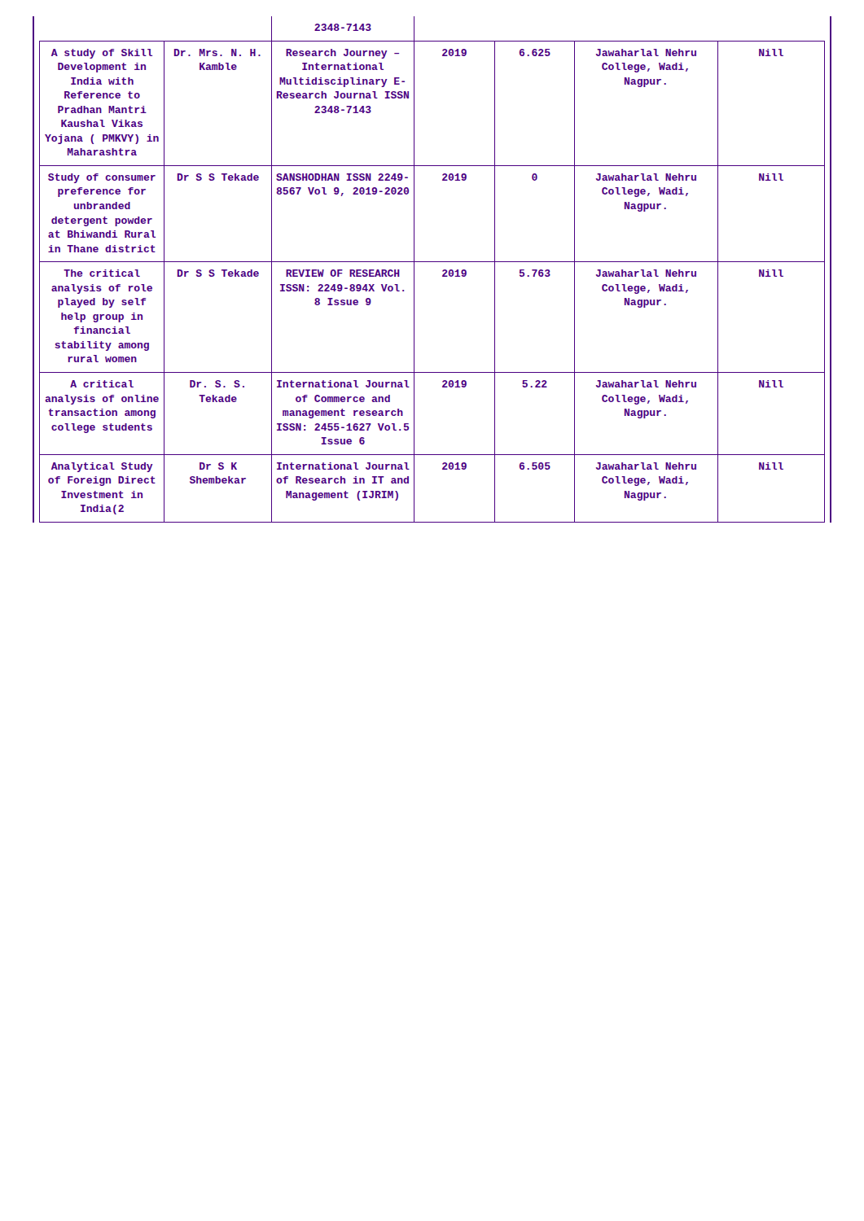| | | 2348-7143 | | | | |
| A study of Skill Development in India with Reference to Pradhan Mantri Kaushal Vikas Yojana ( PMKVY) in Maharashtra | Dr. Mrs. N. H. Kamble | Research Journey –International Multidisciplinary E-Research Journal ISSN 2348-7143 | 2019 | 6.625 | Jawaharlal Nehru College, Wadi, Nagpur. | Nill |
| Study of consumer preference for unbranded detergent powder at Bhiwandi Rural in Thane district | Dr S S Tekade | SANSHODHAN ISSN 2249-8567 Vol 9, 2019-2020 | 2019 | 0 | Jawaharlal Nehru College, Wadi, Nagpur. | Nill |
| The critical analysis of role played by self help group in financial stability among rural women | Dr S S Tekade | REVIEW OF RESEARCH ISSN: 2249-894X Vol. 8 Issue 9 | 2019 | 5.763 | Jawaharlal Nehru College, Wadi, Nagpur. | Nill |
| A critical analysis of online transaction among college students | Dr. S. S. Tekade | International Journal of Commerce and management research ISSN: 2455-1627 Vol.5 Issue 6 | 2019 | 5.22 | Jawaharlal Nehru College, Wadi, Nagpur. | Nill |
| Analytical Study of Foreign Direct Investment in India(2 | Dr S K Shembekar | International Journal of Research in IT and Management (IJRIM) | 2019 | 6.505 | Jawaharlal Nehru College, Wadi, Nagpur. | Nill |